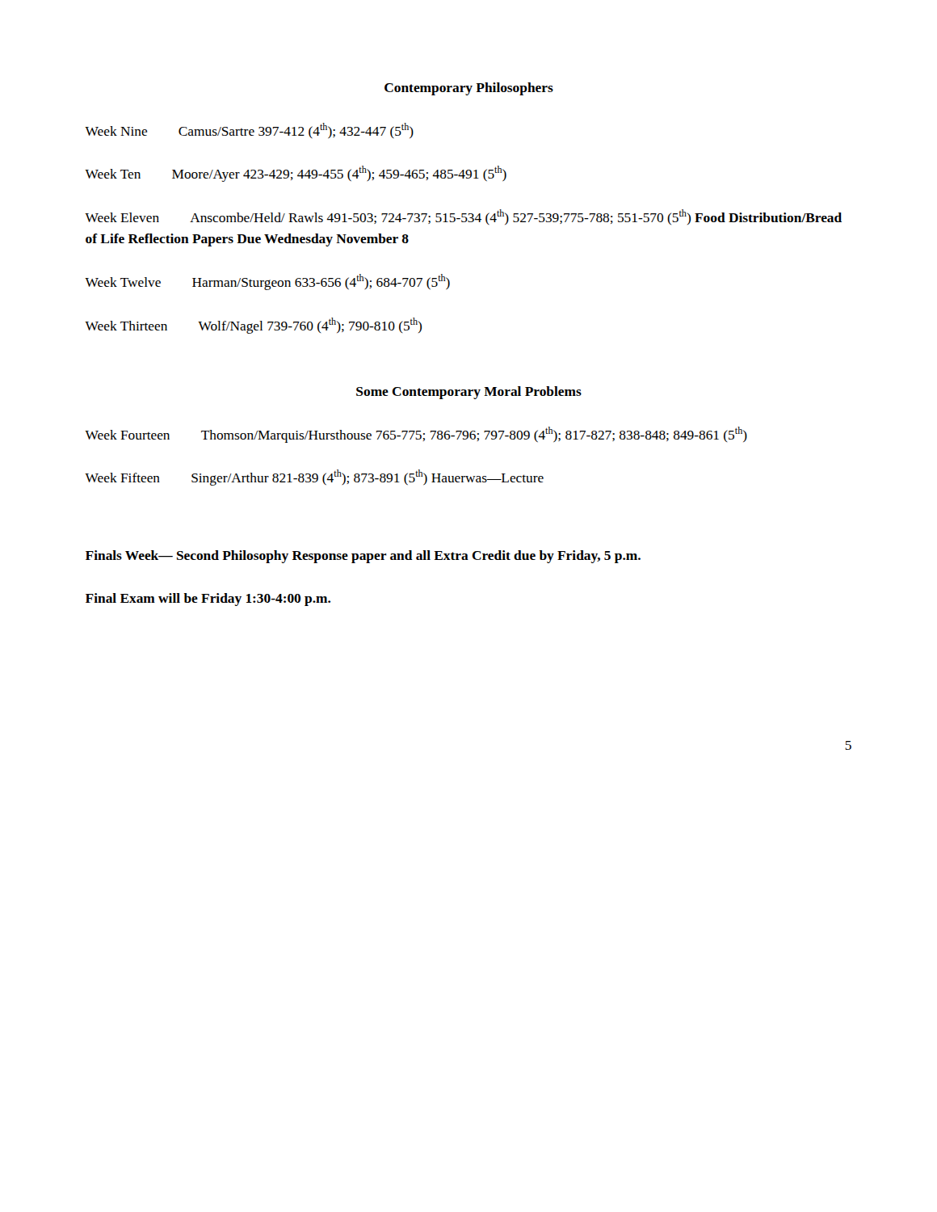Contemporary Philosophers
Week Nine Camus/Sartre 397-412 (4th); 432-447 (5th)
Week Ten Moore/Ayer 423-429; 449-455 (4th); 459-465; 485-491 (5th)
Week Eleven Anscombe/Held/ Rawls 491-503; 724-737; 515-534 (4th) 527-539;775-788; 551-570 (5th) Food Distribution/Bread of Life Reflection Papers Due Wednesday November 8
Week Twelve Harman/Sturgeon 633-656 (4th); 684-707 (5th)
Week Thirteen Wolf/Nagel 739-760 (4th); 790-810 (5th)
Some Contemporary Moral Problems
Week Fourteen Thomson/Marquis/Hursthouse 765-775; 786-796; 797-809 (4th); 817-827; 838-848; 849-861 (5th)
Week Fifteen Singer/Arthur 821-839 (4th); 873-891 (5th) Hauerwas—Lecture
Finals Week— Second Philosophy Response paper and all Extra Credit due by Friday, 5 p.m.
Final Exam will be Friday 1:30-4:00 p.m.
5